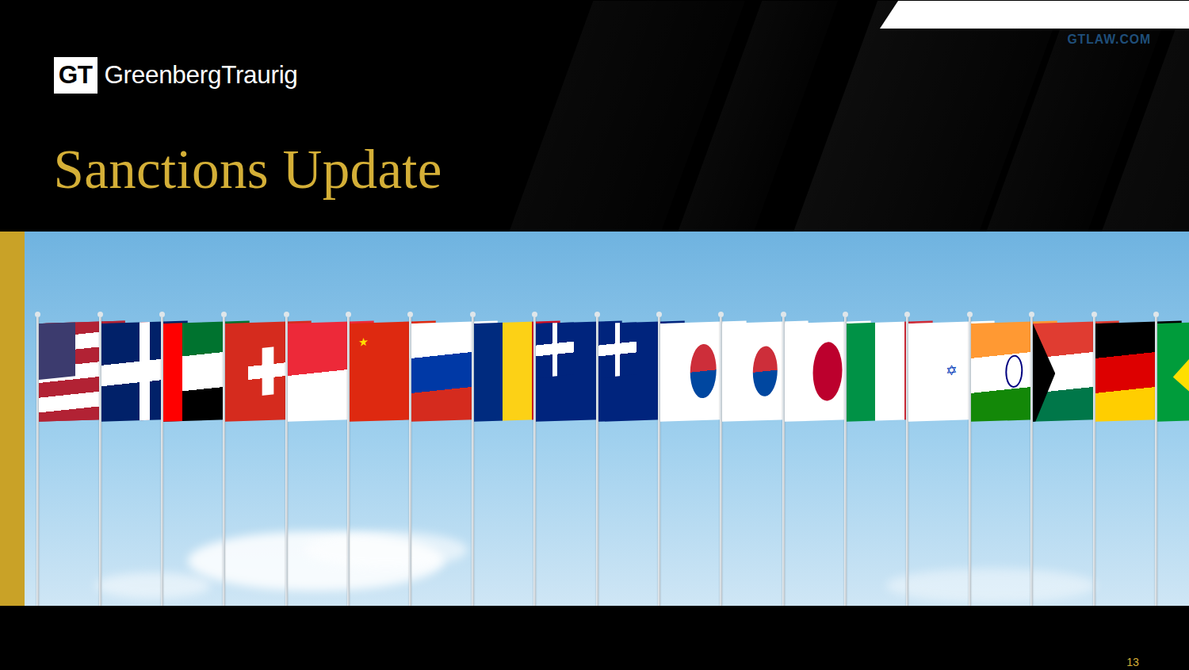GTLAW.COM
GT GreenbergTraurig
Sanctions Update
13